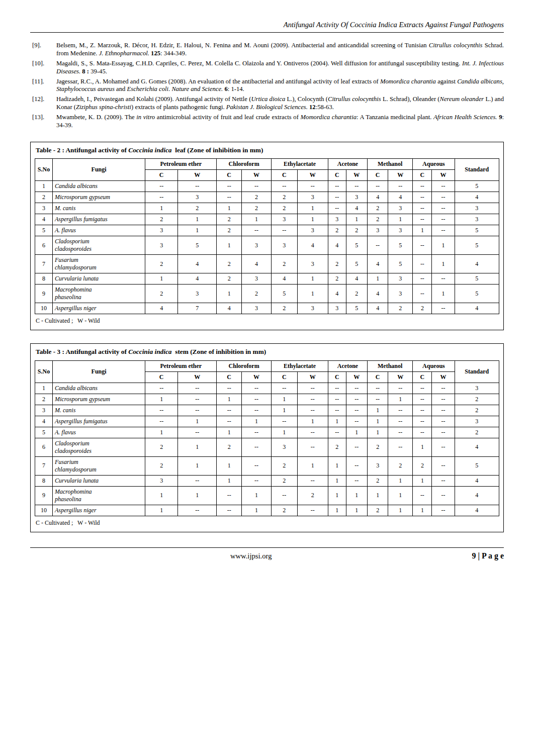Antifungal Activity Of Coccinia Indica Extracts Against Fungal Pathogens
[9]. Belsem, M., Z. Marzouk, R. Décor, H. Edzir, E. Haloui, N. Fenina and M. Aouni (2009). Antibacterial and anticandidal screening of Tunisian Citrullus colocynthis Schrad. from Medenine. J. Ethnopharmacol. 125: 344-349.
[10]. Magaldi, S., S. Mata-Essayag, C.H.D. Capriles, C. Perez, M. Colella C. Olaizola and Y. Ontiveros (2004). Well diffusion for antifungal susceptibility testing. Int. J. Infectious Diseases. 8 : 39-45.
[11]. Jagessar, R.C., A. Mohamed and G. Gomes (2008). An evaluation of the antibacterial and antifungal activity of leaf extracts of Momordica charantia against Candida albicans, Staphylococcus aureus and Escherichia coli. Nature and Science. 6: 1-14.
[12]. Hadizadeh, I., Peivastegan and Kolahi (2009). Antifungal activity of Nettle (Urtica dioica L.), Colocynth (Citrullus colocynthis L. Schrad), Oleander (Nereum oleander L.) and Konar (Ziziphus spina-christi) extracts of plants pathogenic fungi. Pakistan J. Biological Sciences. 12:58-63.
[13]. Mwambete, K. D. (2009). The in vitro antimicrobial activity of fruit and leaf crude extracts of Momordica charantia: A Tanzania medicinal plant. African Health Sciences. 9: 34-39.
Table - 2 : Antifungal activity of Coccinia indica leaf (Zone of inhibition in mm)
| S.No | Fungi | Petroleum ether | Chloroform | Ethylacetate | Acetone | Methanol | Aqueous | Standard |
| --- | --- | --- | --- | --- | --- | --- | --- | --- |
| C | W | C | W | C | W | C | W | C | W | C | W |
| 1 | Candida albicans | -- | -- | -- | -- | -- | -- | -- | -- | -- | -- | -- | -- | 5 |
| 2 | Microsporum gypseum | -- | 3 | -- | 2 | 2 | 3 | -- | 3 | 4 | 4 | -- | -- | 4 |
| 3 | M. canis | 1 | 2 | 1 | 2 | 2 | 1 | -- | 4 | 2 | 3 | -- | -- | 3 |
| 4 | Aspergillus fumigatus | 2 | 1 | 2 | 1 | 3 | 1 | 3 | 1 | 2 | 1 | -- | -- | 3 |
| 5 | A. flavus | 3 | 1 | 2 | -- | -- | 3 | 2 | 2 | 3 | 3 | 1 | -- | 5 |
| 6 | Cladosporium cladosporoides | 3 | 5 | 1 | 3 | 3 | 4 | 4 | 5 | -- | 5 | -- | 1 | 5 |
| 7 | Fusarium chlamydosporum | 2 | 4 | 2 | 4 | 2 | 3 | 2 | 5 | 4 | 5 | -- | 1 | 4 |
| 8 | Curvularia lunata | 1 | 4 | 2 | 3 | 4 | 1 | 2 | 4 | 1 | 3 | -- | -- | 5 |
| 9 | Macrophomina phaseolina | 2 | 3 | 1 | 2 | 5 | 1 | 4 | 2 | 4 | 3 | -- | 1 | 5 |
| 10 | Aspergillus niger | 4 | 7 | 4 | 3 | 2 | 3 | 3 | 5 | 4 | 2 | 2 | -- | 4 |
C - Cultivated ; W - Wild
Table - 3 : Antifungal activity of Coccinia indica stem (Zone of inhibition in mm)
| S.No | Fungi | Petroleum ether | Chloroform | Ethylacetate | Acetone | Methanol | Aqueous | Standard |
| --- | --- | --- | --- | --- | --- | --- | --- | --- |
| C | W | C | W | C | W | C | W | C | W | C | W |
| 1 | Candida albicans | -- | -- | -- | -- | -- | -- | -- | -- | -- | -- | -- | -- | 3 |
| 2 | Microsporum gypseum | 1 | -- | 1 | -- | 1 | -- | -- | -- | -- | 1 | -- | -- | 2 |
| 3 | M. canis | -- | -- | -- | -- | 1 | -- | -- | -- | 1 | -- | -- | -- | 2 |
| 4 | Aspergillus fumigatus | -- | 1 | -- | 1 | -- | 1 | 1 | -- | 1 | -- | -- | -- | 3 |
| 5 | A. flavus | 1 | -- | 1 | -- | 1 | -- | -- | 1 | 1 | -- | -- | -- | 2 |
| 6 | Cladosporium cladosporoides | 2 | 1 | 2 | -- | 3 | -- | 2 | -- | 2 | -- | 1 | -- | 4 |
| 7 | Fusarium chlamydosporum | 2 | 1 | 1 | -- | 2 | 1 | 1 | -- | 3 | 2 | 2 | -- | 5 |
| 8 | Curvularia lunata | 3 | -- | 1 | -- | 2 | -- | 1 | -- | 2 | 1 | 1 | -- | 4 |
| 9 | Macrophomina phaseolina | 1 | 1 | -- | 1 | -- | 2 | 1 | 1 | 1 | 1 | -- | -- | 4 |
| 10 | Aspergillus niger | 1 | -- | -- | 1 | 2 | -- | 1 | 1 | 2 | 1 | 1 | -- | 4 |
C - Cultivated ; W - Wild
www.ijpsi.org 9 | P a g e